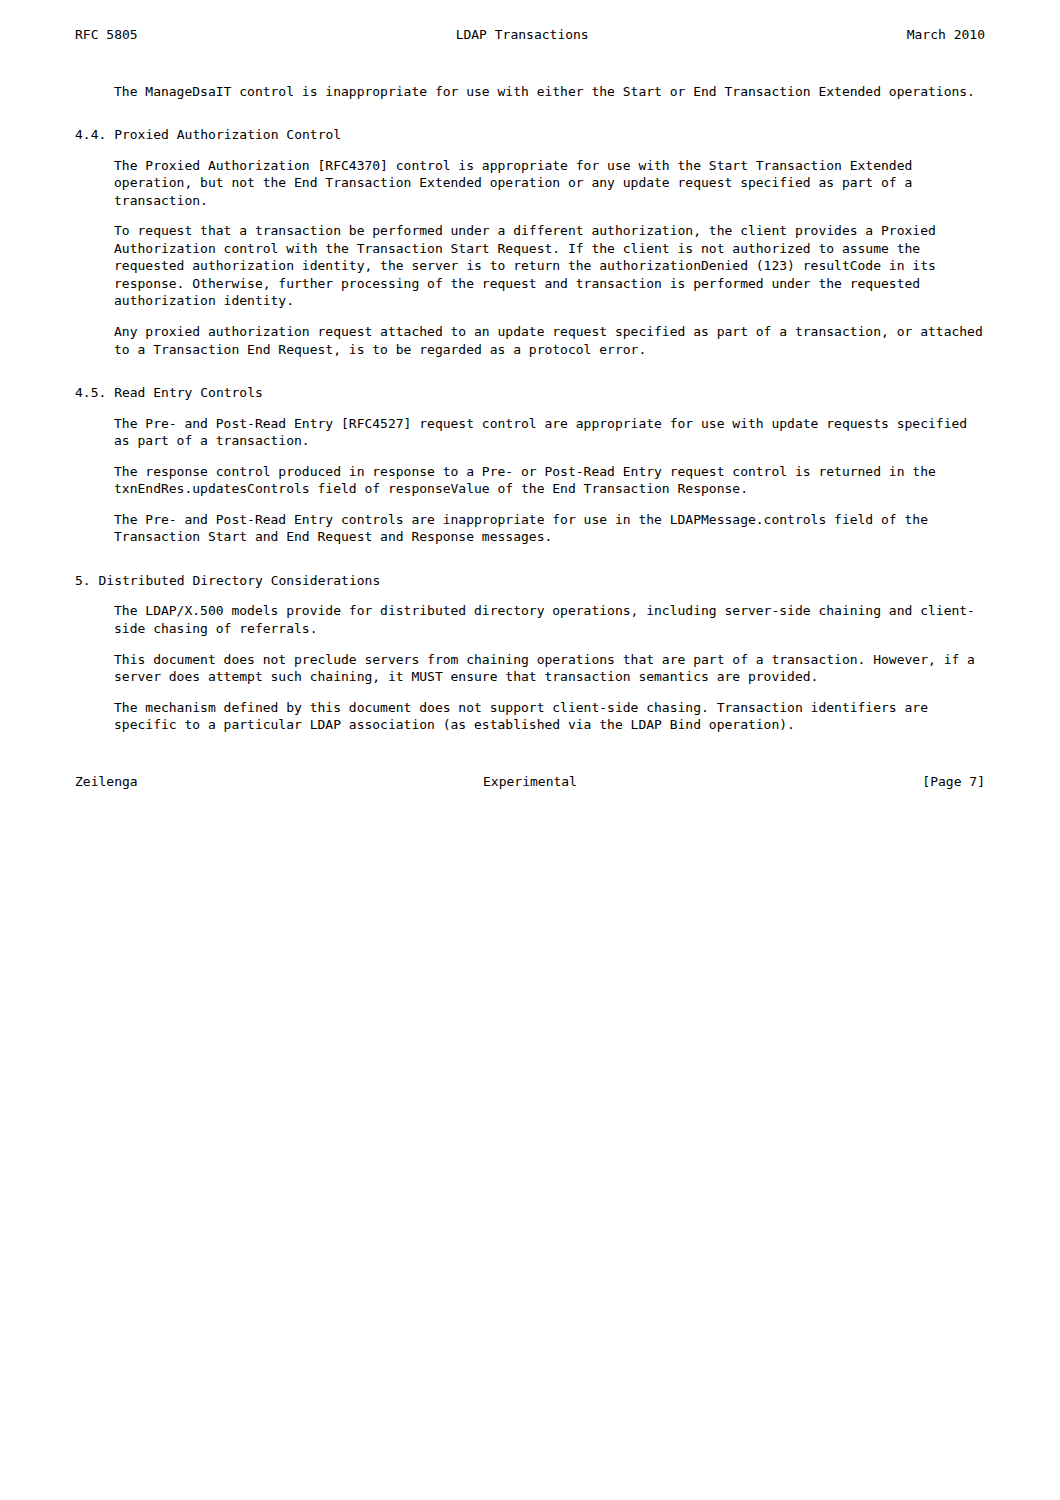RFC 5805 LDAP Transactions March 2010
The ManageDsaIT control is inappropriate for use with either the Start or End Transaction Extended operations.
4.4. Proxied Authorization Control
The Proxied Authorization [RFC4370] control is appropriate for use with the Start Transaction Extended operation, but not the End Transaction Extended operation or any update request specified as part of a transaction.
To request that a transaction be performed under a different authorization, the client provides a Proxied Authorization control with the Transaction Start Request. If the client is not authorized to assume the requested authorization identity, the server is to return the authorizationDenied (123) resultCode in its response. Otherwise, further processing of the request and transaction is performed under the requested authorization identity.
Any proxied authorization request attached to an update request specified as part of a transaction, or attached to a Transaction End Request, is to be regarded as a protocol error.
4.5. Read Entry Controls
The Pre- and Post-Read Entry [RFC4527] request control are appropriate for use with update requests specified as part of a transaction.
The response control produced in response to a Pre- or Post-Read Entry request control is returned in the txnEndRes.updatesControls field of responseValue of the End Transaction Response.
The Pre- and Post-Read Entry controls are inappropriate for use in the LDAPMessage.controls field of the Transaction Start and End Request and Response messages.
5. Distributed Directory Considerations
The LDAP/X.500 models provide for distributed directory operations, including server-side chaining and client-side chasing of referrals.
This document does not preclude servers from chaining operations that are part of a transaction. However, if a server does attempt such chaining, it MUST ensure that transaction semantics are provided.
The mechanism defined by this document does not support client-side chasing. Transaction identifiers are specific to a particular LDAP association (as established via the LDAP Bind operation).
Zeilenga Experimental [Page 7]